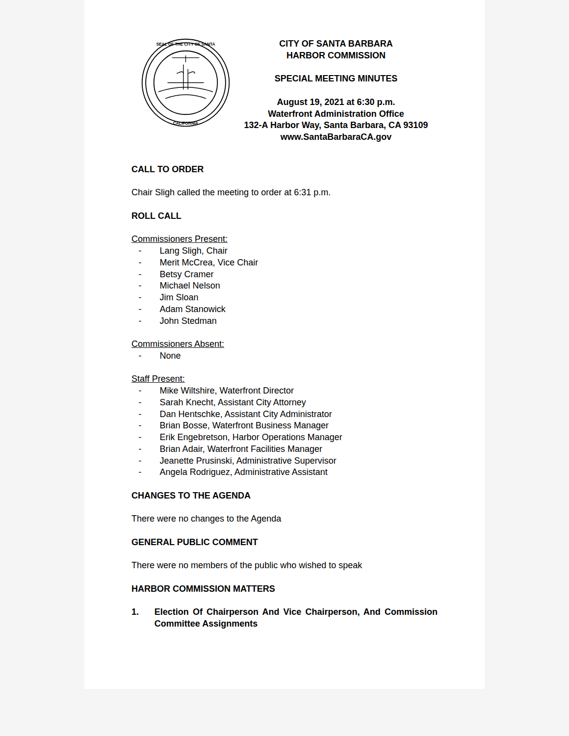CITY OF SANTA BARBARA
HARBOR COMMISSION
SPECIAL MEETING MINUTES
August 19, 2021 at 6:30 p.m.
Waterfront Administration Office
132-A Harbor Way, Santa Barbara, CA 93109
www.SantaBarbaraCA.gov
CALL TO ORDER
Chair Sligh called the meeting to order at 6:31 p.m.
ROLL CALL
Commissioners Present:
Lang Sligh, Chair
Merit McCrea, Vice Chair
Betsy Cramer
Michael Nelson
Jim Sloan
Adam Stanowick
John Stedman
Commissioners Absent:
None
Staff Present:
Mike Wiltshire, Waterfront Director
Sarah Knecht, Assistant City Attorney
Dan Hentschke, Assistant City Administrator
Brian Bosse, Waterfront Business Manager
Erik Engebretson, Harbor Operations Manager
Brian Adair, Waterfront Facilities Manager
Jeanette Prusinski, Administrative Supervisor
Angela Rodriguez, Administrative Assistant
CHANGES TO THE AGENDA
There were no changes to the Agenda
GENERAL PUBLIC COMMENT
There were no members of the public who wished to speak
HARBOR COMMISSION MATTERS
1.
Election Of Chairperson And Vice Chairperson, And Commission Committee Assignments